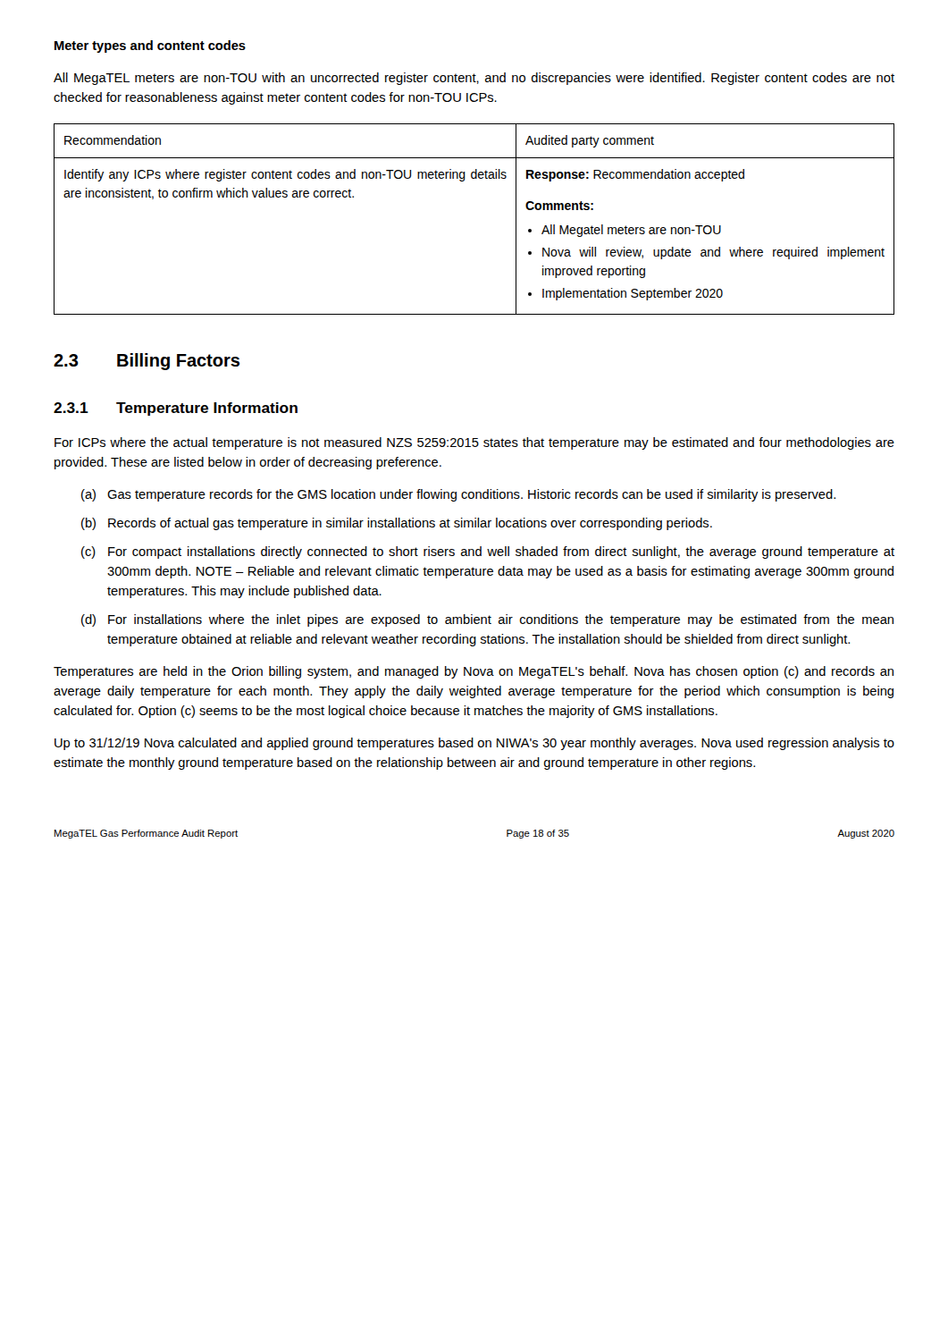Meter types and content codes
All MegaTEL meters are non-TOU with an uncorrected register content, and no discrepancies were identified. Register content codes are not checked for reasonableness against meter content codes for non-TOU ICPs.
| Recommendation | Audited party comment |
| Identify any ICPs where register content codes and non-TOU metering details are inconsistent, to confirm which values are correct. | Response: Recommendation accepted Comments: All Megatel meters are non-TOU Nova will review, update and where required implement improved reporting Implementation September 2020 |
2.3 Billing Factors
2.3.1 Temperature Information
For ICPs where the actual temperature is not measured NZS 5259:2015 states that temperature may be estimated and four methodologies are provided. These are listed below in order of decreasing preference.
(a) Gas temperature records for the GMS location under flowing conditions. Historic records can be used if similarity is preserved.
(b) Records of actual gas temperature in similar installations at similar locations over corresponding periods.
(c) For compact installations directly connected to short risers and well shaded from direct sunlight, the average ground temperature at 300mm depth. NOTE – Reliable and relevant climatic temperature data may be used as a basis for estimating average 300mm ground temperatures. This may include published data.
(d) For installations where the inlet pipes are exposed to ambient air conditions the temperature may be estimated from the mean temperature obtained at reliable and relevant weather recording stations. The installation should be shielded from direct sunlight.
Temperatures are held in the Orion billing system, and managed by Nova on MegaTEL's behalf. Nova has chosen option (c) and records an average daily temperature for each month. They apply the daily weighted average temperature for the period which consumption is being calculated for. Option (c) seems to be the most logical choice because it matches the majority of GMS installations.
Up to 31/12/19 Nova calculated and applied ground temperatures based on NIWA's 30 year monthly averages. Nova used regression analysis to estimate the monthly ground temperature based on the relationship between air and ground temperature in other regions.
MegaTEL Gas Performance Audit Report Page 18 of 35 August 2020